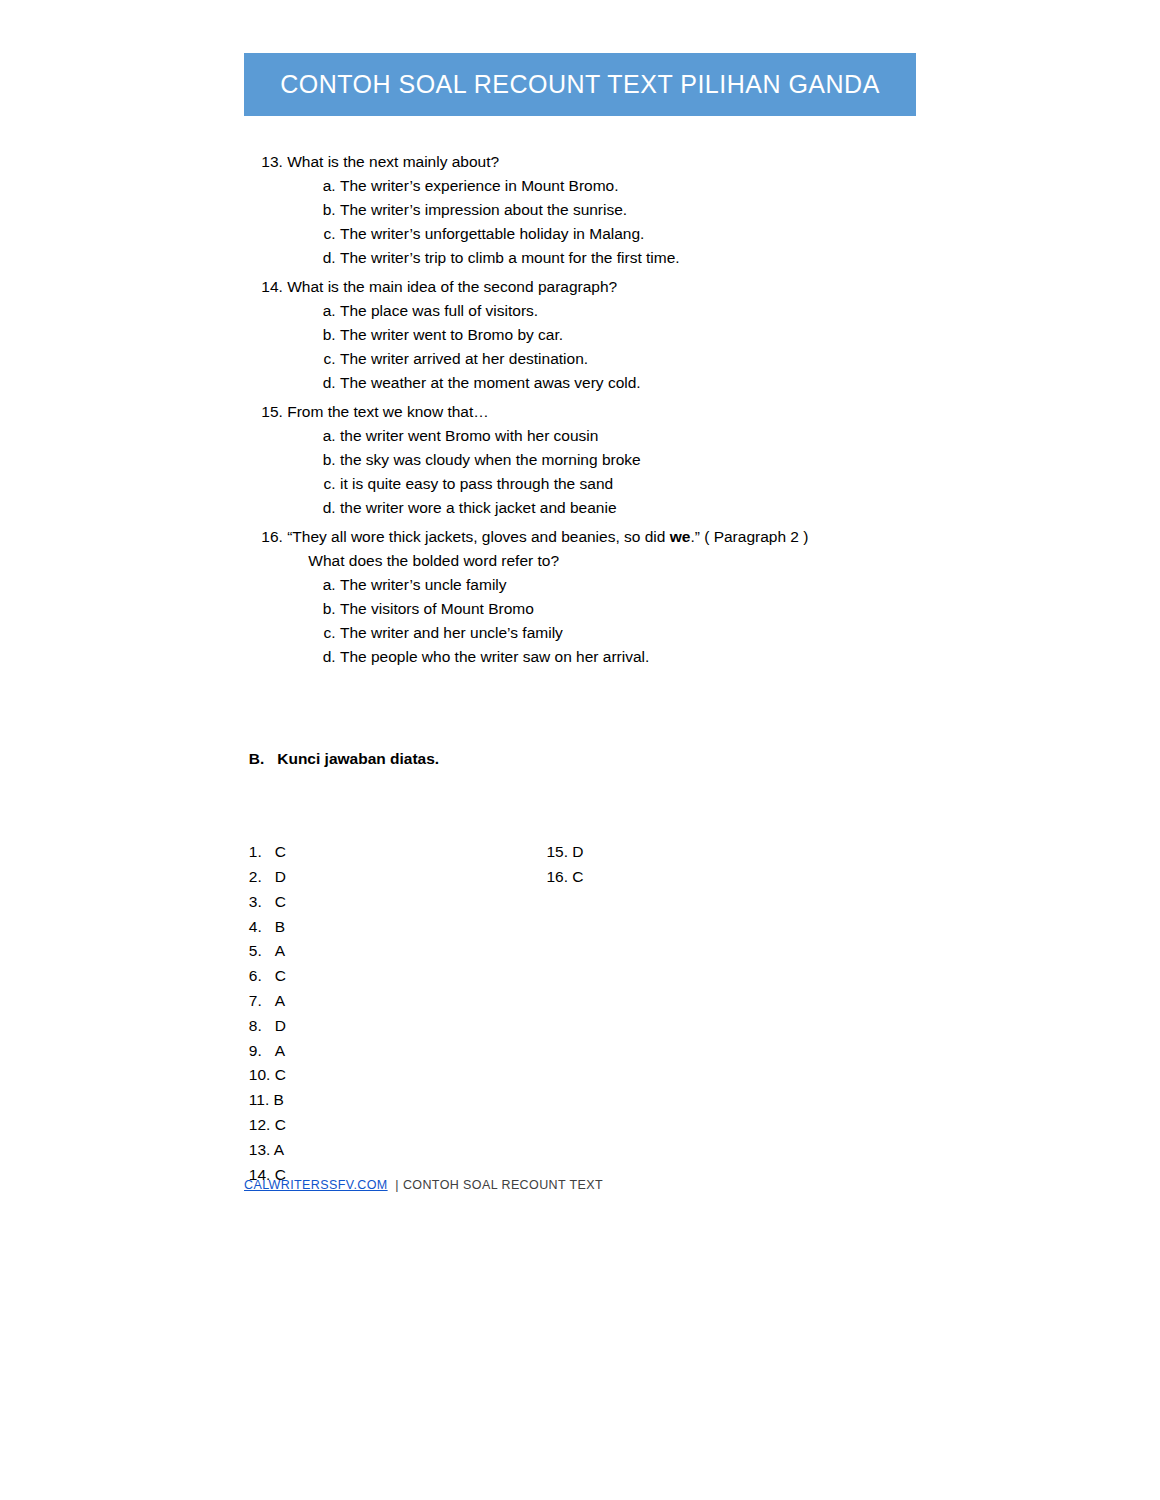CONTOH SOAL RECOUNT TEXT PILIHAN GANDA
What is the next mainly about?
The writer’s experience in Mount Bromo.
The writer’s impression about the sunrise.
The writer’s unforgettable holiday in Malang.
The writer’s trip to climb a mount for the first time.
What is the main idea of the second paragraph?
The place was full of visitors.
The writer went to Bromo by car.
The writer arrived at her destination.
The weather at the moment awas very cold.
From the text we know that…
the writer went Bromo with her cousin
the sky was cloudy when the morning broke
it is quite easy to pass through the sand
the writer wore a thick jacket and beanie
“They all wore thick jackets, gloves and beanies, so did we.” ( Paragraph 2 ) What does the bolded word refer to?
The writer’s uncle family
The visitors of Mount Bromo
The writer and her uncle’s family
The people who the writer saw on her arrival.
B. Kunci jawaban diatas.
| 1. C | 15. D |
| 2. D | 16. C |
| 3. C | |
| 4. B | |
| 5. A | |
| 6. C | |
| 7. A | |
| 8. D | |
| 9. A | |
| 10. C | |
| 11. B | |
| 12. C | |
| 13. A | |
| 14. C | |
CALWRITERSSFV.COM | CONTOH SOAL RECOUNT TEXT